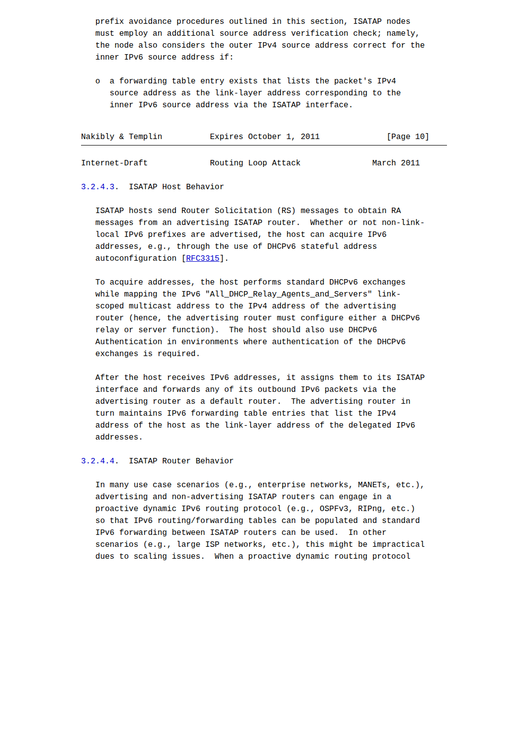prefix avoidance procedures outlined in this section, ISATAP nodes
   must employ an additional source address verification check; namely,
   the node also considers the outer IPv4 source address correct for the
   inner IPv6 source address if:

   o  a forwarding table entry exists that lists the packet's IPv4
      source address as the link-layer address corresponding to the
      inner IPv6 source address via the ISATAP interface.
Nakibly & Templin          Expires October 1, 2011              [Page 10]
Internet-Draft             Routing Loop Attack               March 2011
3.2.4.3.  ISATAP Host Behavior

   ISATAP hosts send Router Solicitation (RS) messages to obtain RA
   messages from an advertising ISATAP router.  Whether or not non-link-
   local IPv6 prefixes are advertised, the host can acquire IPv6
   addresses, e.g., through the use of DHCPv6 stateful address
   autoconfiguration [RFC3315].

   To acquire addresses, the host performs standard DHCPv6 exchanges
   while mapping the IPv6 "All_DHCP_Relay_Agents_and_Servers" link-
   scoped multicast address to the IPv4 address of the advertising
   router (hence, the advertising router must configure either a DHCPv6
   relay or server function).  The host should also use DHCPv6
   Authentication in environments where authentication of the DHCPv6
   exchanges is required.

   After the host receives IPv6 addresses, it assigns them to its ISATAP
   interface and forwards any of its outbound IPv6 packets via the
   advertising router as a default router.  The advertising router in
   turn maintains IPv6 forwarding table entries that list the IPv4
   address of the host as the link-layer address of the delegated IPv6
   addresses.

3.2.4.4.  ISATAP Router Behavior

   In many use case scenarios (e.g., enterprise networks, MANETs, etc.),
   advertising and non-advertising ISATAP routers can engage in a
   proactive dynamic IPv6 routing protocol (e.g., OSPFv3, RIPng, etc.)
   so that IPv6 routing/forwarding tables can be populated and standard
   IPv6 forwarding between ISATAP routers can be used.  In other
   scenarios (e.g., large ISP networks, etc.), this might be impractical
   dues to scaling issues.  When a proactive dynamic routing protocol